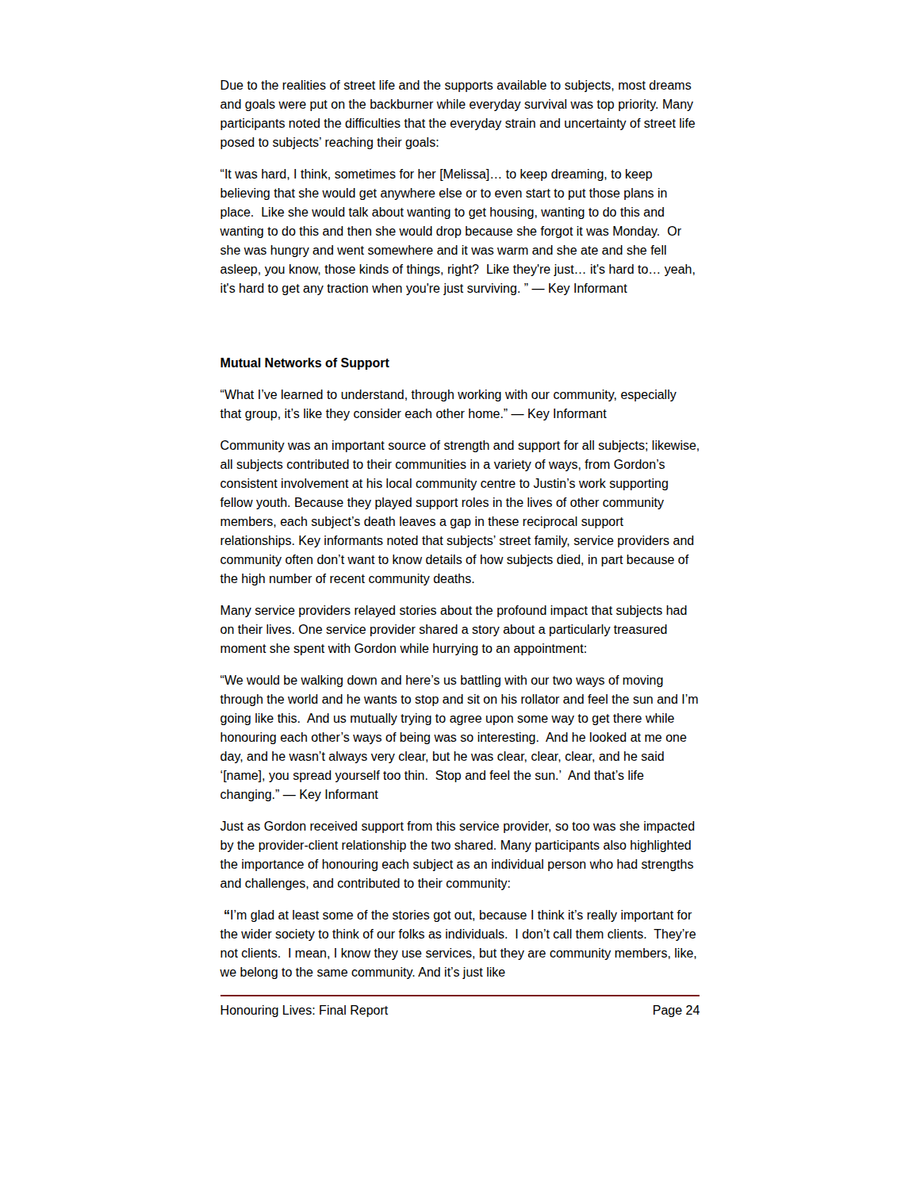Due to the realities of street life and the supports available to subjects, most dreams and goals were put on the backburner while everyday survival was top priority. Many participants noted the difficulties that the everyday strain and uncertainty of street life posed to subjects’ reaching their goals:
“It was hard, I think, sometimes for her [Melissa]… to keep dreaming, to keep believing that she would get anywhere else or to even start to put those plans in place. Like she would talk about wanting to get housing, wanting to do this and wanting to do this and then she would drop because she forgot it was Monday. Or she was hungry and went somewhere and it was warm and she ate and she fell asleep, you know, those kinds of things, right? Like they're just… it's hard to… yeah, it's hard to get any traction when you're just surviving. ” — Key Informant
Mutual Networks of Support
“What I’ve learned to understand, through working with our community, especially that group, it’s like they consider each other home.” — Key Informant
Community was an important source of strength and support for all subjects; likewise, all subjects contributed to their communities in a variety of ways, from Gordon’s consistent involvement at his local community centre to Justin’s work supporting fellow youth. Because they played support roles in the lives of other community members, each subject’s death leaves a gap in these reciprocal support relationships. Key informants noted that subjects’ street family, service providers and community often don’t want to know details of how subjects died, in part because of the high number of recent community deaths.
Many service providers relayed stories about the profound impact that subjects had on their lives. One service provider shared a story about a particularly treasured moment she spent with Gordon while hurrying to an appointment:
“We would be walking down and here’s us battling with our two ways of moving through the world and he wants to stop and sit on his rollator and feel the sun and I’m going like this. And us mutually trying to agree upon some way to get there while honouring each other’s ways of being was so interesting. And he looked at me one day, and he wasn’t always very clear, but he was clear, clear, clear, and he said ‘[name], you spread yourself too thin. Stop and feel the sun.’ And that’s life changing.” — Key Informant
Just as Gordon received support from this service provider, so too was she impacted by the provider-client relationship the two shared. Many participants also highlighted the importance of honouring each subject as an individual person who had strengths and challenges, and contributed to their community:
“I’m glad at least some of the stories got out, because I think it’s really important for the wider society to think of our folks as individuals. I don’t call them clients. They’re not clients. I mean, I know they use services, but they are community members, like, we belong to the same community. And it’s just like
Honouring Lives: Final Report Page 24